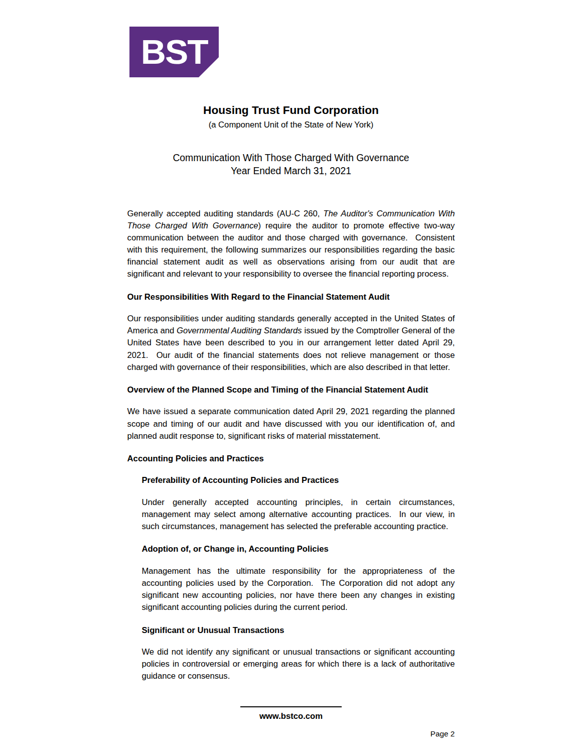BST
Housing Trust Fund Corporation
(a Component Unit of the State of New York)
Communication With Those Charged With GovernanceYear Ended March 31, 2021
Generally accepted auditing standards (AU-C 260, The Auditor's Communication With Those Charged With Governance) require the auditor to promote effective two-way communication between the auditor and those charged with governance. Consistent with this requirement, the following summarizes our responsibilities regarding the basic financial statement audit as well as observations arising from our audit that are significant and relevant to your responsibility to oversee the financial reporting process.
Our Responsibilities With Regard to the Financial Statement Audit
Our responsibilities under auditing standards generally accepted in the United States of America and Governmental Auditing Standards issued by the Comptroller General of the United States have been described to you in our arrangement letter dated April 29, 2021. Our audit of the financial statements does not relieve management or those charged with governance of their responsibilities, which are also described in that letter.
Overview of the Planned Scope and Timing of the Financial Statement Audit
We have issued a separate communication dated April 29, 2021 regarding the planned scope and timing of our audit and have discussed with you our identification of, and planned audit response to, significant risks of material misstatement.
Accounting Policies and Practices
Preferability of Accounting Policies and Practices
Under generally accepted accounting principles, in certain circumstances, management may select among alternative accounting practices. In our view, in such circumstances, management has selected the preferable accounting practice.
Adoption of, or Change in, Accounting Policies
Management has the ultimate responsibility for the appropriateness of the accounting policies used by the Corporation. The Corporation did not adopt any significant new accounting policies, nor have there been any changes in existing significant accounting policies during the current period.
Significant or Unusual Transactions
We did not identify any significant or unusual transactions or significant accounting policies in controversial or emerging areas for which there is a lack of authoritative guidance or consensus.
www.bstco.com
Page 2